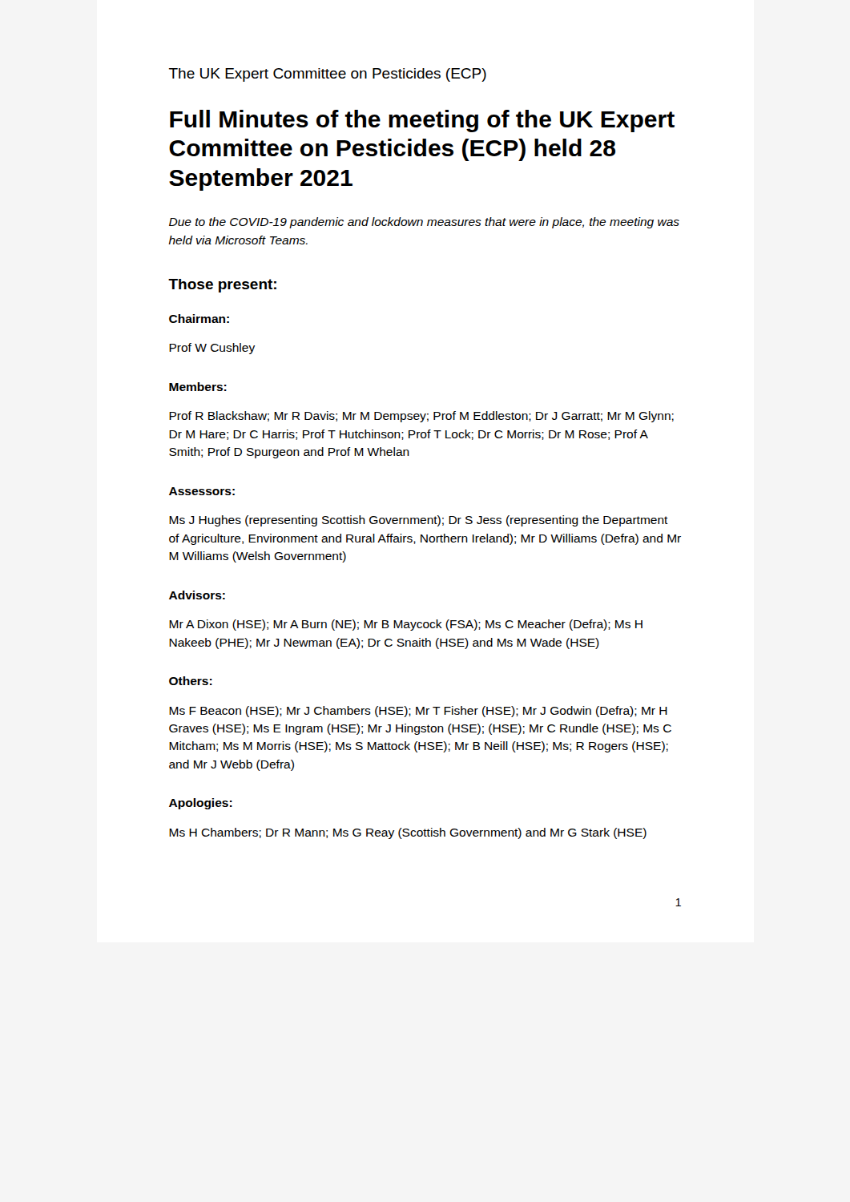The UK Expert Committee on Pesticides (ECP)
Full Minutes of the meeting of the UK Expert Committee on Pesticides (ECP) held 28 September 2021
Due to the COVID-19 pandemic and lockdown measures that were in place, the meeting was held via Microsoft Teams.
Those present:
Chairman:
Prof W Cushley
Members:
Prof R Blackshaw; Mr R Davis; Mr M Dempsey; Prof M Eddleston; Dr J Garratt; Mr M Glynn; Dr M Hare; Dr C Harris; Prof T Hutchinson; Prof T Lock; Dr C Morris; Dr M Rose; Prof A Smith; Prof D Spurgeon and Prof M Whelan
Assessors:
Ms J Hughes (representing Scottish Government); Dr S Jess (representing the Department of Agriculture, Environment and Rural Affairs, Northern Ireland); Mr D Williams (Defra) and Mr M Williams (Welsh Government)
Advisors:
Mr A Dixon (HSE); Mr A Burn (NE); Mr B Maycock (FSA); Ms C Meacher (Defra); Ms H Nakeeb (PHE); Mr J Newman (EA); Dr C Snaith (HSE) and Ms M Wade (HSE)
Others:
Ms F Beacon (HSE); Mr J Chambers (HSE); Mr T Fisher (HSE); Mr J Godwin (Defra); Mr H Graves (HSE); Ms E Ingram (HSE); Mr J Hingston (HSE); (HSE); Mr C Rundle (HSE); Ms C Mitcham; Ms M Morris (HSE); Ms S Mattock (HSE); Mr B Neill (HSE); Ms; R Rogers (HSE); and Mr J Webb (Defra)
Apologies:
Ms H Chambers; Dr R Mann; Ms G Reay (Scottish Government) and Mr G Stark (HSE)
1